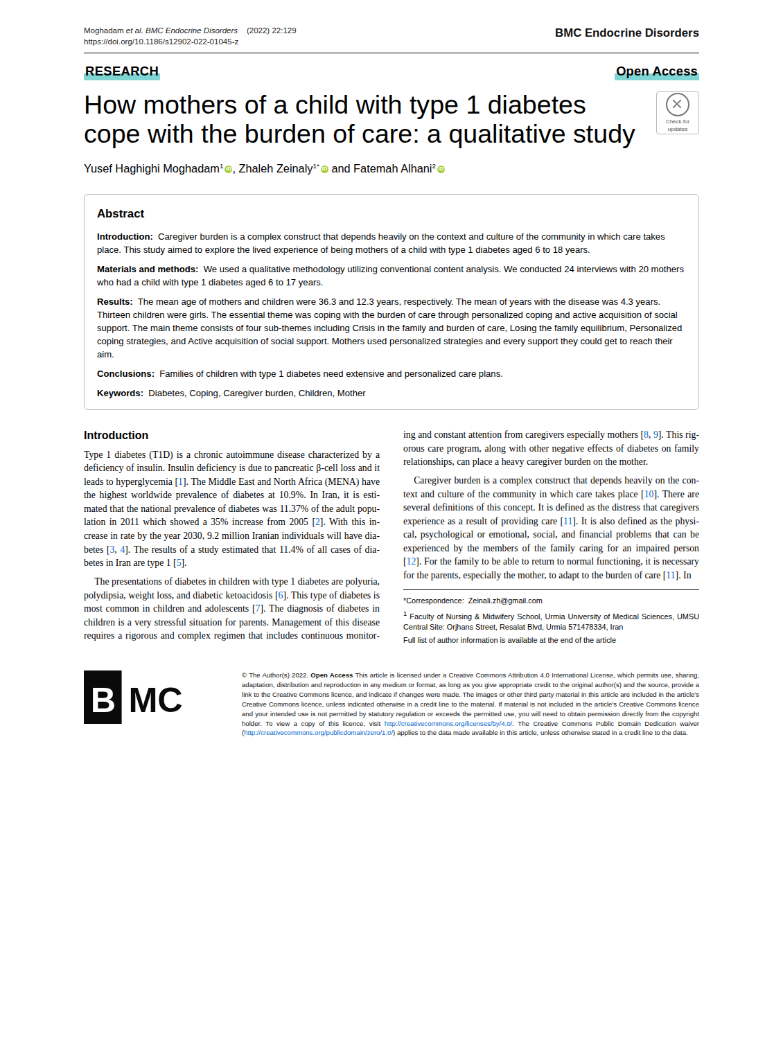Moghadam et al. BMC Endocrine Disorders (2022) 22:129
https://doi.org/10.1186/s12902-022-01045-z
BMC Endocrine Disorders
RESEARCH Open Access
How mothers of a child with type 1 diabetes cope with the burden of care: a qualitative study
Check for
updates
Yusef Haghighi Moghadam1 , Zhaleh Zeinaly1* and Fatemah Alhani2
Abstract
Introduction: Caregiver burden is a complex construct that depends heavily on the context and culture of the community in which care takes place. This study aimed to explore the lived experience of being mothers of a child with type 1 diabetes aged 6 to 18 years.
Materials and methods: We used a qualitative methodology utilizing conventional content analysis. We conducted 24 interviews with 20 mothers who had a child with type 1 diabetes aged 6 to 17 years.
Results: The mean age of mothers and children were 36.3 and 12.3 years, respectively. The mean of years with the disease was 4.3 years. Thirteen children were girls. The essential theme was coping with the burden of care through personalized coping and active acquisition of social support. The main theme consists of four sub-themes including Crisis in the family and burden of care, Losing the family equilibrium, Personalized coping strategies, and Active acquisition of social support. Mothers used personalized strategies and every support they could get to reach their aim.
Conclusions: Families of children with type 1 diabetes need extensive and personalized care plans.
Keywords: Diabetes, Coping, Caregiver burden, Children, Mother
Introduction
Type 1 diabetes (T1D) is a chronic autoimmune disease characterized by a deficiency of insulin. Insulin deficiency is due to pancreatic β-cell loss and it leads to hyperglycemia [1]. The Middle East and North Africa (MENA) have the highest worldwide prevalence of diabetes at 10.9%. In Iran, it is estimated that the national prevalence of diabetes was 11.37% of the adult population in 2011 which showed a 35% increase from 2005 [2]. With this increase in rate by the year 2030, 9.2 million Iranian individuals will have diabetes [3, 4]. The results of a study estimated that 11.4% of all cases of diabetes in Iran are type 1 [5].
The presentations of diabetes in children with type 1 diabetes are polyuria, polydipsia, weight loss, and diabetic ketoacidosis [6]. This type of diabetes is most common in children and adolescents [7]. The diagnosis of diabetes in children is a very stressful situation for parents. Management of this disease requires a rigorous and complex regimen that includes continuous monitoring and constant attention from caregivers especially mothers [8, 9]. This rigorous care program, along with other negative effects of diabetes on family relationships, can place a heavy caregiver burden on the mother.
Caregiver burden is a complex construct that depends heavily on the context and culture of the community in which care takes place [10]. There are several definitions of this concept. It is defined as the distress that caregivers experience as a result of providing care [11]. It is also defined as the physical, psychological or emotional, social, and financial problems that can be experienced by the members of the family caring for an impaired person [12]. For the family to be able to return to normal functioning, it is necessary for the parents, especially the mother, to adapt to the burden of care [11]. In
*Correspondence: Zeinali.zh@gmail.com
1 Faculty of Nursing & Midwifery School, Urmia University of Medical Sciences, UMSU Central Site: Orjhans Street, Resalat Blvd, Urmia 571478334, Iran
Full list of author information is available at the end of the article
B MC
© The Author(s) 2022. Open Access This article is licensed under a Creative Commons Attribution 4.0 International License, which permits use, sharing, adaptation, distribution and reproduction in any medium or format, as long as you give appropriate credit to the original author(s) and the source, provide a link to the Creative Commons licence, and indicate if changes were made. The images or other third party material in this article are included in the article's Creative Commons licence, unless indicated otherwise in a credit line to the material. If material is not included in the article's Creative Commons licence and your intended use is not permitted by statutory regulation or exceeds the permitted use, you will need to obtain permission directly from the copyright holder. To view a copy of this licence, visit http://creativecommons.org/licenses/by/4.0/. The Creative Commons Public Domain Dedication waiver (http://creativecommons.org/publicdomain/zero/1.0/) applies to the data made available in this article, unless otherwise stated in a credit line to the data.